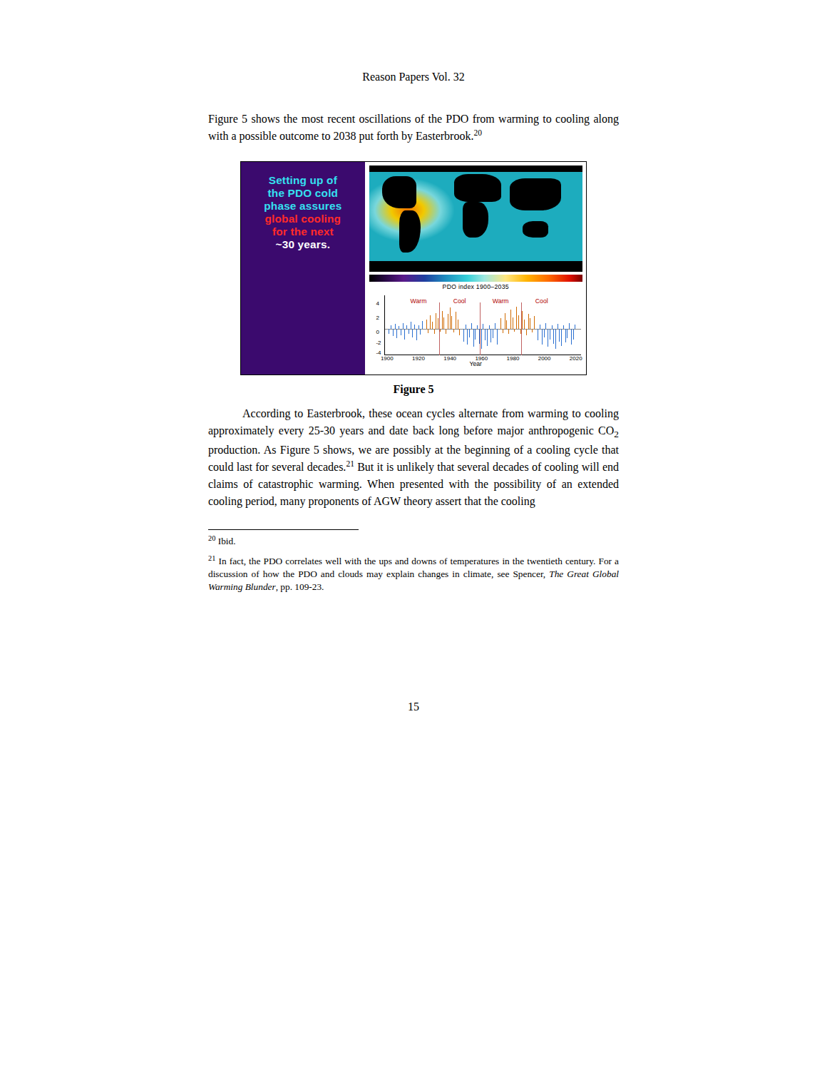Reason Papers Vol. 32
Figure 5 shows the most recent oscillations of the PDO from warming to cooling along with a possible outcome to 2038 put forth by Easterbrook.20
Setting up of
the PDO cold
phase assures
global cooling
for the next
~30 years.
PDO index 1900–2035
4
2
0
-2
-4
Warm
Cool
Warm
Cool
1900
1920
1940
1960
1980
2000
2020
Year
Figure 5
According to Easterbrook, these ocean cycles alternate from warming to cooling approximately every 25-30 years and date back long before major anthropogenic CO2 production. As Figure 5 shows, we are possibly at the beginning of a cooling cycle that could last for several decades.21 But it is unlikely that several decades of cooling will end claims of catastrophic warming. When presented with the possibility of an extended cooling period, many proponents of AGW theory assert that the cooling
20 Ibid.
21 In fact, the PDO correlates well with the ups and downs of temperatures in the twentieth century. For a discussion of how the PDO and clouds may explain changes in climate, see Spencer, The Great Global Warming Blunder, pp. 109-23.
15